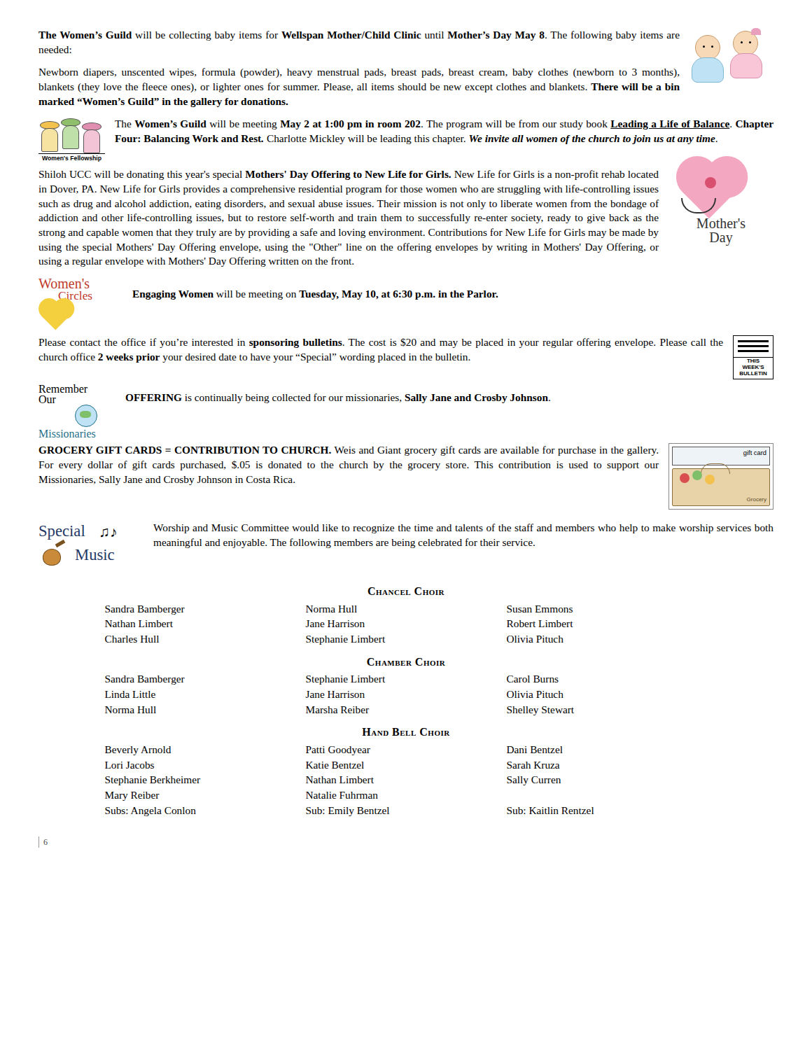The Women’s Guild will be collecting baby items for Wellspan Mother/Child Clinic until Mother’s Day May 8. The following baby items are needed:
Newborn diapers, unscented wipes, formula (powder), heavy menstrual pads, breast pads, breast cream, baby clothes (newborn to 3 months), blankets (they love the fleece ones), or lighter ones for summer. Please, all items should be new except clothes and blankets. There will be a bin marked “Women’s Guild” in the gallery for donations.
Women's Fellowship
The Women’s Guild will be meeting May 2 at 1:00 pm in room 202. The program will be from our study book Leading a Life of Balance. Chapter Four: Balancing Work and Rest. Charlotte Mickley will be leading this chapter. We invite all women of the church to join us at any time.
Mother's
Day
Shiloh UCC will be donating this year's special Mothers' Day Offering to New Life for Girls. New Life for Girls is a non-profit rehab located in Dover, PA. New Life for Girls provides a comprehensive residential program for those women who are struggling with life-controlling issues such as drug and alcohol addiction, eating disorders, and sexual abuse issues. Their mission is not only to liberate women from the bondage of addiction and other life-controlling issues, but to restore self-worth and train them to successfully re-enter society, ready to give back as the strong and capable women that they truly are by providing a safe and loving environment. Contributions for New Life for Girls may be made by using the special Mothers' Day Offering envelope, using the "Other" line on the offering envelopes by writing in Mothers' Day Offering, or using a regular envelope with Mothers' Day Offering written on the front.
Women's
Circles
Engaging Women will be meeting on Tuesday, May 10, at 6:30 p.m. in the Parlor.
THIS
WEEK'S
BULLETIN
Please contact the office if you’re interested in sponsoring bulletins. The cost is $20 and may be placed in your regular offering envelope. Please call the church office 2 weeks prior your desired date to have your “Special” wording placed in the bulletin.
Remember
Our
Missionaries
OFFERING is continually being collected for our missionaries, Sally Jane and Crosby Johnson.
gift card
Grocery
GROCERY GIFT CARDS = CONTRIBUTION TO CHURCH. Weis and Giant grocery gift cards are available for purchase in the gallery. For every dollar of gift cards purchased, $.05 is donated to the church by the grocery store. This contribution is used to support our Missionaries, Sally Jane and Crosby Johnson in Costa Rica.
Special
♫♪
Music
Worship and Music Committee would like to recognize the time and talents of the staff and members who help to make worship services both meaningful and enjoyable. The following members are being celebrated for their service.
Chancel Choir
| Sandra Bamberger | Norma Hull | Susan Emmons |
| Nathan Limbert | Jane Harrison | Robert Limbert |
| Charles Hull | Stephanie Limbert | Olivia Pituch |
Chamber Choir
| Sandra Bamberger | Stephanie Limbert | Carol Burns |
| Linda Little | Jane Harrison | Olivia Pituch |
| Norma Hull | Marsha Reiber | Shelley Stewart |
Hand Bell Choir
| Beverly Arnold | Patti Goodyear | Dani Bentzel |
| Lori Jacobs | Katie Bentzel | Sarah Kruza |
| Stephanie Berkheimer | Nathan Limbert | Sally Curren |
| Mary Reiber | Natalie Fuhrman | |
| Subs: Angela Conlon | Sub: Emily Bentzel | Sub: Kaitlin Rentzel |
6